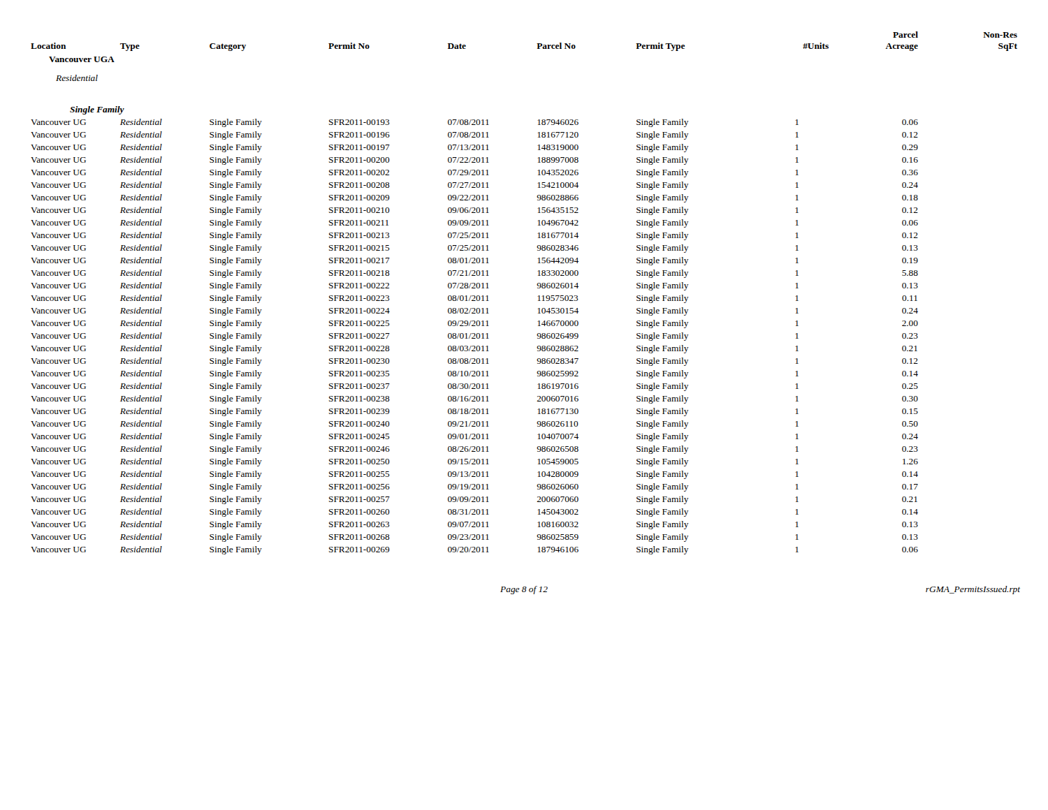| Location | Type | Category | Permit No | Date | Parcel No | Permit Type | #Units | Parcel Acreage | Non-Res SqFt |
| --- | --- | --- | --- | --- | --- | --- | --- | --- | --- |
| Vancouver UGA |
| Residential |
| Single Family |
| Vancouver UG | Residential | Single Family | SFR2011-00193 | 07/08/2011 | 187946026 | Single Family | 1 | 0.06 | |
| Vancouver UG | Residential | Single Family | SFR2011-00196 | 07/08/2011 | 181677120 | Single Family | 1 | 0.12 | |
| Vancouver UG | Residential | Single Family | SFR2011-00197 | 07/13/2011 | 148319000 | Single Family | 1 | 0.29 | |
| Vancouver UG | Residential | Single Family | SFR2011-00200 | 07/22/2011 | 188997008 | Single Family | 1 | 0.16 | |
| Vancouver UG | Residential | Single Family | SFR2011-00202 | 07/29/2011 | 104352026 | Single Family | 1 | 0.36 | |
| Vancouver UG | Residential | Single Family | SFR2011-00208 | 07/27/2011 | 154210004 | Single Family | 1 | 0.24 | |
| Vancouver UG | Residential | Single Family | SFR2011-00209 | 09/22/2011 | 986028866 | Single Family | 1 | 0.18 | |
| Vancouver UG | Residential | Single Family | SFR2011-00210 | 09/06/2011 | 156435152 | Single Family | 1 | 0.12 | |
| Vancouver UG | Residential | Single Family | SFR2011-00211 | 09/09/2011 | 104967042 | Single Family | 1 | 0.06 | |
| Vancouver UG | Residential | Single Family | SFR2011-00213 | 07/25/2011 | 181677014 | Single Family | 1 | 0.12 | |
| Vancouver UG | Residential | Single Family | SFR2011-00215 | 07/25/2011 | 986028346 | Single Family | 1 | 0.13 | |
| Vancouver UG | Residential | Single Family | SFR2011-00217 | 08/01/2011 | 156442094 | Single Family | 1 | 0.19 | |
| Vancouver UG | Residential | Single Family | SFR2011-00218 | 07/21/2011 | 183302000 | Single Family | 1 | 5.88 | |
| Vancouver UG | Residential | Single Family | SFR2011-00222 | 07/28/2011 | 986026014 | Single Family | 1 | 0.13 | |
| Vancouver UG | Residential | Single Family | SFR2011-00223 | 08/01/2011 | 119575023 | Single Family | 1 | 0.11 | |
| Vancouver UG | Residential | Single Family | SFR2011-00224 | 08/02/2011 | 104530154 | Single Family | 1 | 0.24 | |
| Vancouver UG | Residential | Single Family | SFR2011-00225 | 09/29/2011 | 146670000 | Single Family | 1 | 2.00 | |
| Vancouver UG | Residential | Single Family | SFR2011-00227 | 08/01/2011 | 986026499 | Single Family | 1 | 0.23 | |
| Vancouver UG | Residential | Single Family | SFR2011-00228 | 08/03/2011 | 986028862 | Single Family | 1 | 0.21 | |
| Vancouver UG | Residential | Single Family | SFR2011-00230 | 08/08/2011 | 986028347 | Single Family | 1 | 0.12 | |
| Vancouver UG | Residential | Single Family | SFR2011-00235 | 08/10/2011 | 986025992 | Single Family | 1 | 0.14 | |
| Vancouver UG | Residential | Single Family | SFR2011-00237 | 08/30/2011 | 186197016 | Single Family | 1 | 0.25 | |
| Vancouver UG | Residential | Single Family | SFR2011-00238 | 08/16/2011 | 200607016 | Single Family | 1 | 0.30 | |
| Vancouver UG | Residential | Single Family | SFR2011-00239 | 08/18/2011 | 181677130 | Single Family | 1 | 0.15 | |
| Vancouver UG | Residential | Single Family | SFR2011-00240 | 09/21/2011 | 986026110 | Single Family | 1 | 0.50 | |
| Vancouver UG | Residential | Single Family | SFR2011-00245 | 09/01/2011 | 104070074 | Single Family | 1 | 0.24 | |
| Vancouver UG | Residential | Single Family | SFR2011-00246 | 08/26/2011 | 986026508 | Single Family | 1 | 0.23 | |
| Vancouver UG | Residential | Single Family | SFR2011-00250 | 09/15/2011 | 105459005 | Single Family | 1 | 1.26 | |
| Vancouver UG | Residential | Single Family | SFR2011-00255 | 09/13/2011 | 104280009 | Single Family | 1 | 0.14 | |
| Vancouver UG | Residential | Single Family | SFR2011-00256 | 09/19/2011 | 986026060 | Single Family | 1 | 0.17 | |
| Vancouver UG | Residential | Single Family | SFR2011-00257 | 09/09/2011 | 200607060 | Single Family | 1 | 0.21 | |
| Vancouver UG | Residential | Single Family | SFR2011-00260 | 08/31/2011 | 145043002 | Single Family | 1 | 0.14 | |
| Vancouver UG | Residential | Single Family | SFR2011-00263 | 09/07/2011 | 108160032 | Single Family | 1 | 0.13 | |
| Vancouver UG | Residential | Single Family | SFR2011-00268 | 09/23/2011 | 986025859 | Single Family | 1 | 0.13 | |
| Vancouver UG | Residential | Single Family | SFR2011-00269 | 09/20/2011 | 187946106 | Single Family | 1 | 0.06 | |
Page 8 of 12
rGMA_PermitsIssued.rpt